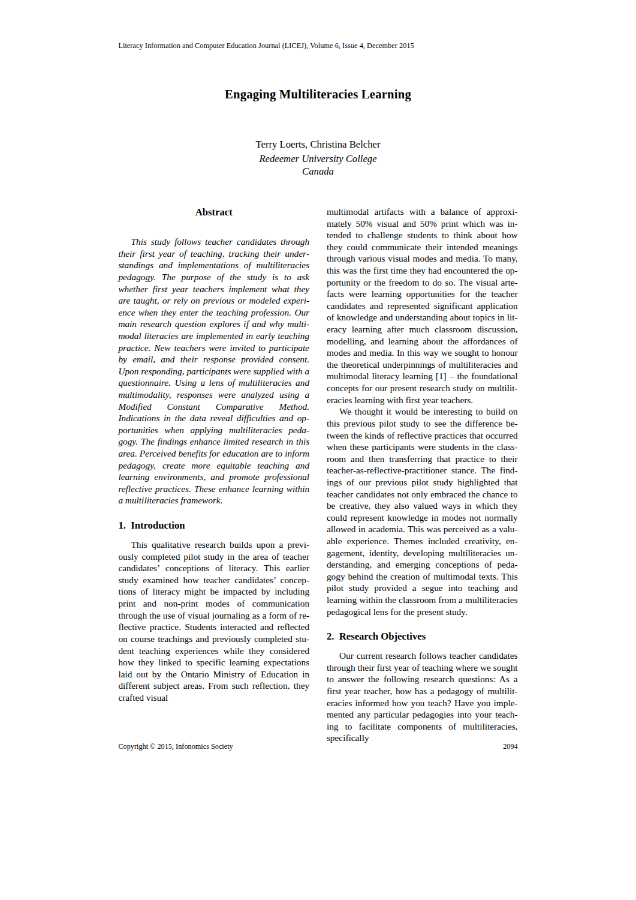Literacy Information and Computer Education Journal (LICEJ), Volume 6, Issue 4, December 2015
Engaging Multiliteracies Learning
Terry Loerts, Christina Belcher
Redeemer University College
Canada
Abstract
This study follows teacher candidates through their first year of teaching, tracking their understandings and implementations of multiliteracies pedagogy. The purpose of the study is to ask whether first year teachers implement what they are taught, or rely on previous or modeled experience when they enter the teaching profession. Our main research question explores if and why multimodal literacies are implemented in early teaching practice. New teachers were invited to participate by email, and their response provided consent. Upon responding, participants were supplied with a questionnaire. Using a lens of multiliteracies and multimodality, responses were analyzed using a Modified Constant Comparative Method. Indications in the data reveal difficulties and opportunities when applying multiliteracies pedagogy. The findings enhance limited research in this area. Perceived benefits for education are to inform pedagogy, create more equitable teaching and learning environments, and promote professional reflective practices. These enhance learning within a multiliteracies framework.
1. Introduction
This qualitative research builds upon a previously completed pilot study in the area of teacher candidates’ conceptions of literacy. This earlier study examined how teacher candidates’ conceptions of literacy might be impacted by including print and non-print modes of communication through the use of visual journaling as a form of reflective practice. Students interacted and reflected on course teachings and previously completed student teaching experiences while they considered how they linked to specific learning expectations laid out by the Ontario Ministry of Education in different subject areas. From such reflection, they crafted visual
multimodal artifacts with a balance of approximately 50% visual and 50% print which was intended to challenge students to think about how they could communicate their intended meanings through various visual modes and media. To many, this was the first time they had encountered the opportunity or the freedom to do so. The visual artefacts were learning opportunities for the teacher candidates and represented significant application of knowledge and understanding about topics in literacy learning after much classroom discussion, modelling, and learning about the affordances of modes and media. In this way we sought to honour the theoretical underpinnings of multiliteracies and multimodal literacy learning [1] – the foundational concepts for our present research study on multiliteracies learning with first year teachers.
We thought it would be interesting to build on this previous pilot study to see the difference between the kinds of reflective practices that occurred when these participants were students in the classroom and then transferring that practice to their teacher-as-reflective-practitioner stance. The findings of our previous pilot study highlighted that teacher candidates not only embraced the chance to be creative, they also valued ways in which they could represent knowledge in modes not normally allowed in academia. This was perceived as a valuable experience. Themes included creativity, engagement, identity, developing multiliteracies understanding, and emerging conceptions of pedagogy behind the creation of multimodal texts. This pilot study provided a segue into teaching and learning within the classroom from a multiliteracies pedagogical lens for the present study.
2. Research Objectives
Our current research follows teacher candidates through their first year of teaching where we sought to answer the following research questions: As a first year teacher, how has a pedagogy of multiliteracies informed how you teach? Have you implemented any particular pedagogies into your teaching to facilitate components of multiliteracies, specifically
Copyright © 2015, Infonomics Society 2094